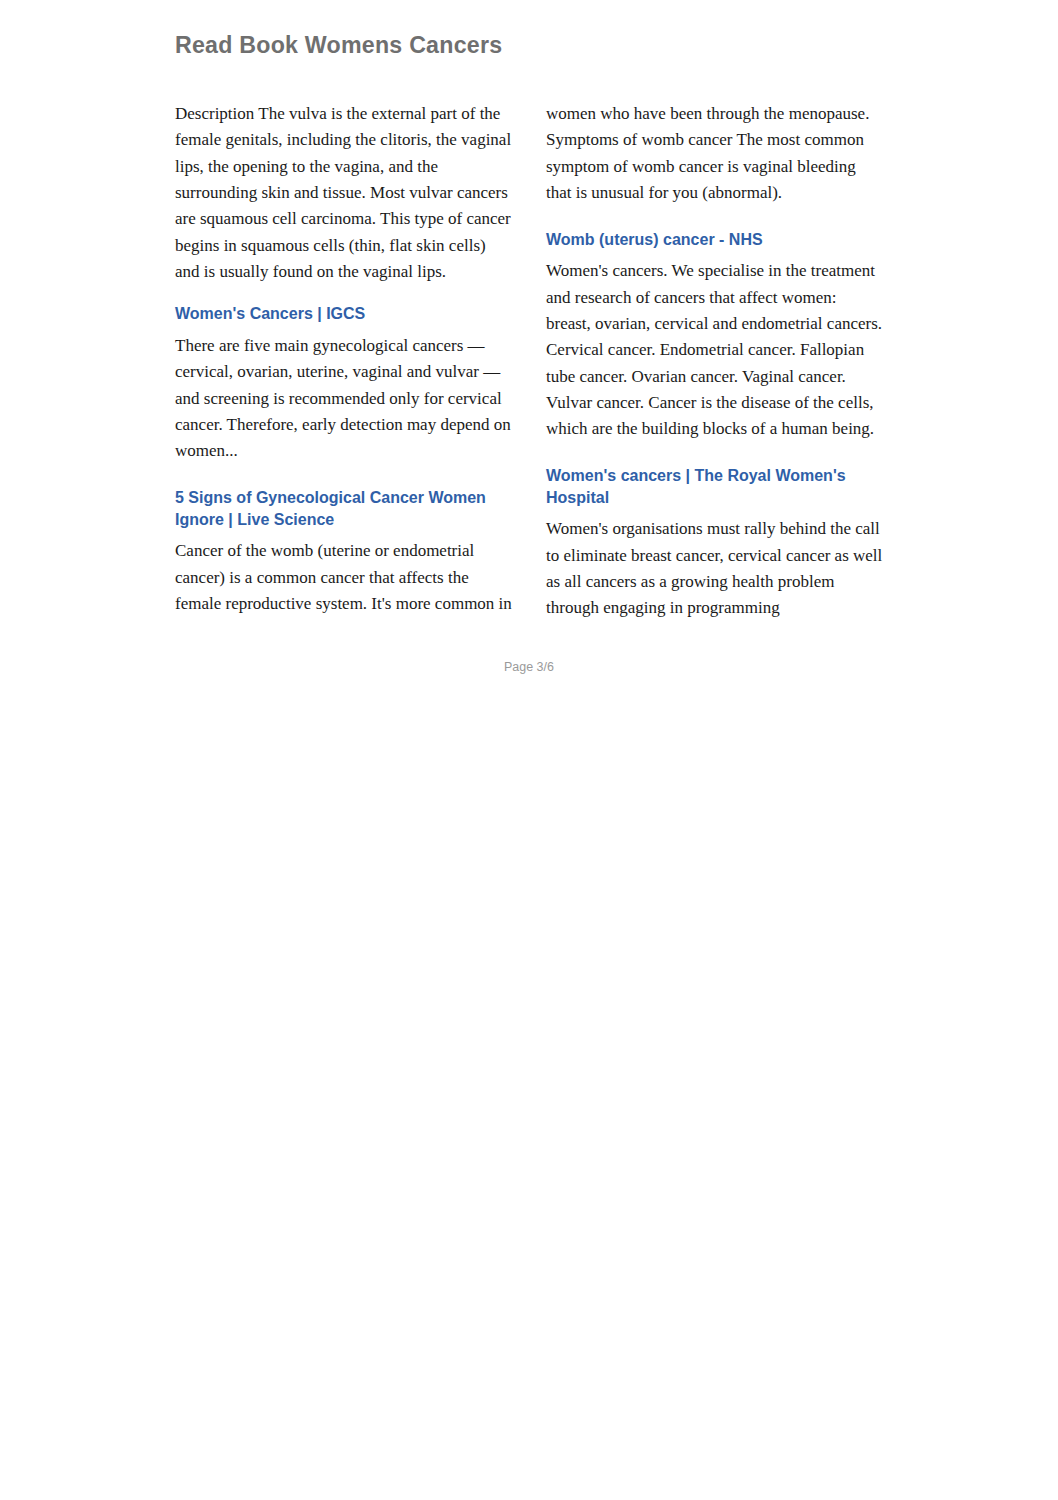Read Book Womens Cancers
Description The vulva is the external part of the female genitals, including the clitoris, the vaginal lips, the opening to the vagina, and the surrounding skin and tissue. Most vulvar cancers are squamous cell carcinoma. This type of cancer begins in squamous cells (thin, flat skin cells) and is usually found on the vaginal lips.
Women's Cancers | IGCS
There are five main gynecological cancers — cervical, ovarian, uterine, vaginal and vulvar — and screening is recommended only for cervical cancer. Therefore, early detection may depend on women...
5 Signs of Gynecological Cancer Women Ignore | Live Science
Cancer of the womb (uterine or endometrial cancer) is a common cancer that affects the female reproductive system. It's more common in women who have been through the menopause. Symptoms of womb cancer The most common symptom of womb cancer is vaginal bleeding that is unusual for you (abnormal).
Womb (uterus) cancer - NHS
Women's cancers. We specialise in the treatment and research of cancers that affect women: breast, ovarian, cervical and endometrial cancers. Cervical cancer. Endometrial cancer. Fallopian tube cancer. Ovarian cancer. Vaginal cancer. Vulvar cancer. Cancer is the disease of the cells, which are the building blocks of a human being.
Women's cancers | The Royal Women's Hospital
Women's organisations must rally behind the call to eliminate breast cancer, cervical cancer as well as all cancers as a growing health problem through engaging in programming
Page 3/6